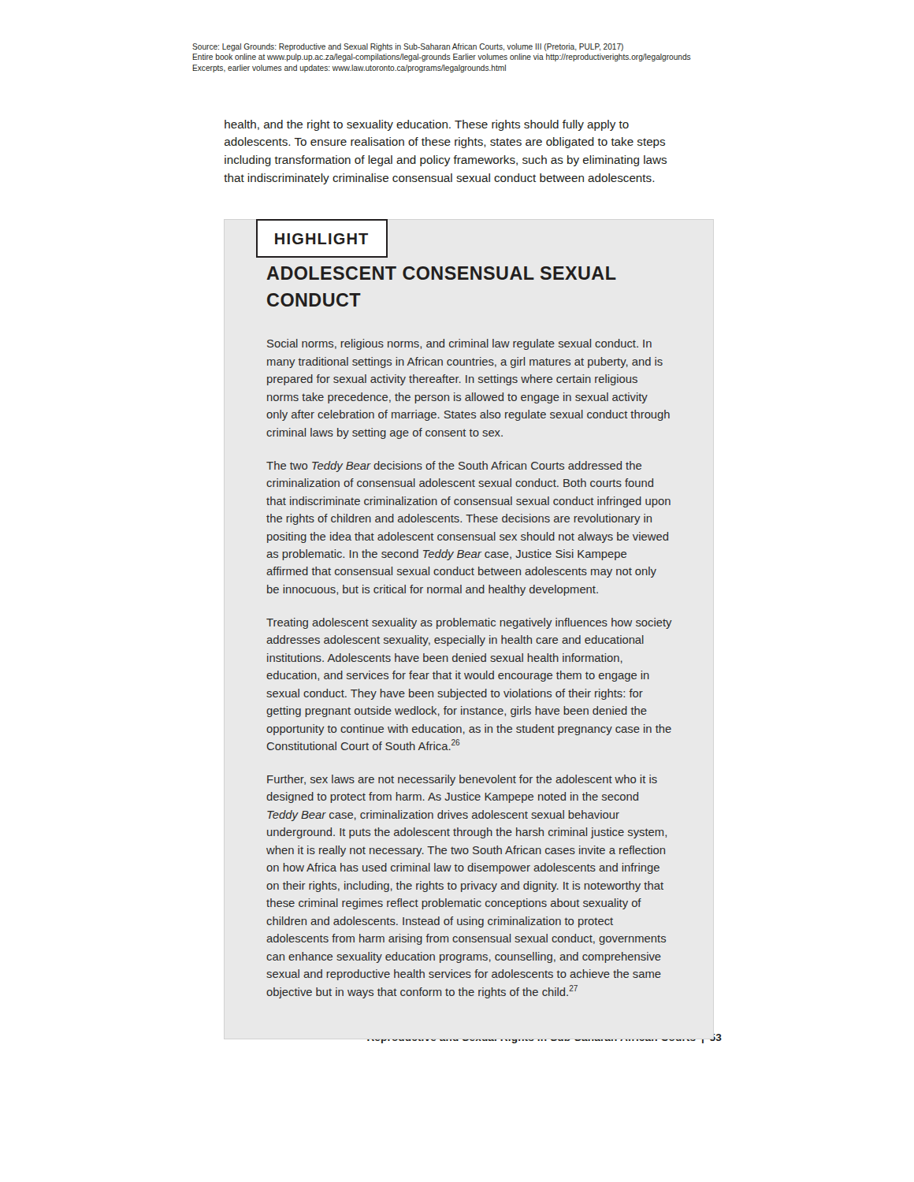Source: Legal Grounds: Reproductive and Sexual Rights in Sub-Saharan African Courts, volume III (Pretoria, PULP, 2017)
Entire book online at www.pulp.up.ac.za/legal-compilations/legal-grounds Earlier volumes online via http://reproductiverights.org/legalgrounds
Excerpts, earlier volumes and updates: www.law.utoronto.ca/programs/legalgrounds.html
health, and the right to sexuality education. These rights should fully apply to adolescents. To ensure realisation of these rights, states are obligated to take steps including transformation of legal and policy frameworks, such as by eliminating laws that indiscriminately criminalise consensual sexual conduct between adolescents.
Highlight
Adolescent Consensual Sexual Conduct
Social norms, religious norms, and criminal law regulate sexual conduct. In many traditional settings in African countries, a girl matures at puberty, and is prepared for sexual activity thereafter. In settings where certain religious norms take precedence, the person is allowed to engage in sexual activity only after celebration of marriage. States also regulate sexual conduct through criminal laws by setting age of consent to sex.
The two Teddy Bear decisions of the South African Courts addressed the criminalization of consensual adolescent sexual conduct. Both courts found that indiscriminate criminalization of consensual sexual conduct infringed upon the rights of children and adolescents. These decisions are revolutionary in positing the idea that adolescent consensual sex should not always be viewed as problematic. In the second Teddy Bear case, Justice Sisi Kampepe affirmed that consensual sexual conduct between adolescents may not only be innocuous, but is critical for normal and healthy development.
Treating adolescent sexuality as problematic negatively influences how society addresses adolescent sexuality, especially in health care and educational institutions. Adolescents have been denied sexual health information, education, and services for fear that it would encourage them to engage in sexual conduct. They have been subjected to violations of their rights: for getting pregnant outside wedlock, for instance, girls have been denied the opportunity to continue with education, as in the student pregnancy case in the Constitutional Court of South Africa.26
Further, sex laws are not necessarily benevolent for the adolescent who it is designed to protect from harm. As Justice Kampepe noted in the second Teddy Bear case, criminalization drives adolescent sexual behaviour underground. It puts the adolescent through the harsh criminal justice system, when it is really not necessary. The two South African cases invite a reflection on how Africa has used criminal law to disempower adolescents and infringe on their rights, including, the rights to privacy and dignity. It is noteworthy that these criminal regimes reflect problematic conceptions about sexuality of children and adolescents. Instead of using criminalization to protect adolescents from harm arising from consensual sexual conduct, governments can enhance sexuality education programs, counselling, and comprehensive sexual and reproductive health services for adolescents to achieve the same objective but in ways that conform to the rights of the child.27
Reproductive and Sexual Rights in Sub-Saharan African Courts|53